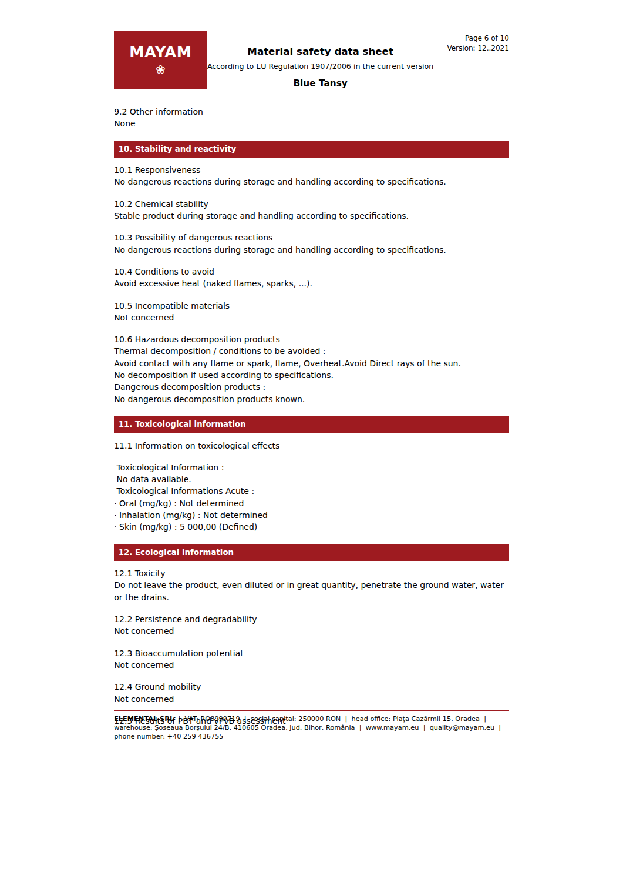MAYAM
❀
Material safety data sheet
According to EU Regulation 1907/2006 in the current version
Blue Tansy
Page 6 of 10
Version: 12..2021
9.2 Other information
None
10. Stability and reactivity
10.1 Responsiveness
No dangerous reactions during storage and handling according to specifications.
10.2 Chemical stability
Stable product during storage and handling according to specifications.
10.3 Possibility of dangerous reactions
No dangerous reactions during storage and handling according to specifications.
10.4 Conditions to avoid
Avoid excessive heat (naked flames, sparks, ...).
10.5 Incompatible materials
Not concerned
10.6 Hazardous decomposition products
Thermal decomposition / conditions to be avoided :
Avoid contact with any flame or spark, flame, Overheat.Avoid Direct rays of the sun.
No decomposition if used according to specifications.
Dangerous decomposition products :
No dangerous decomposition products known.
11. Toxicological information
11.1 Information on toxicological effects
Toxicological Information :
No data available.
Toxicological Informations Acute :
· Oral (mg/kg) : Not determined
· Inhalation (mg/kg) : Not determined
· Skin (mg/kg) : 5 000,00 (Defined)
12. Ecological information
12.1 Toxicity
Do not leave the product, even diluted or in great quantity, penetrate the ground water, water or the drains.
12.2 Persistence and degradability
Not concerned
12.3 Bioaccumulation potential
Not concerned
12.4 Ground mobility
Not concerned
12.5 Results of PBT and vPvB assessment
ELEMENTAL SRL | VAT: RO8999719 | social capital: 250000 RON | head office: Piața Cazărmii 15, Oradea | warehouse: Șoseaua Borșului 24/B, 410605 Oradea, jud. Bihor, România | www.mayam.eu | quality@mayam.eu | phone number: +40 259 436755